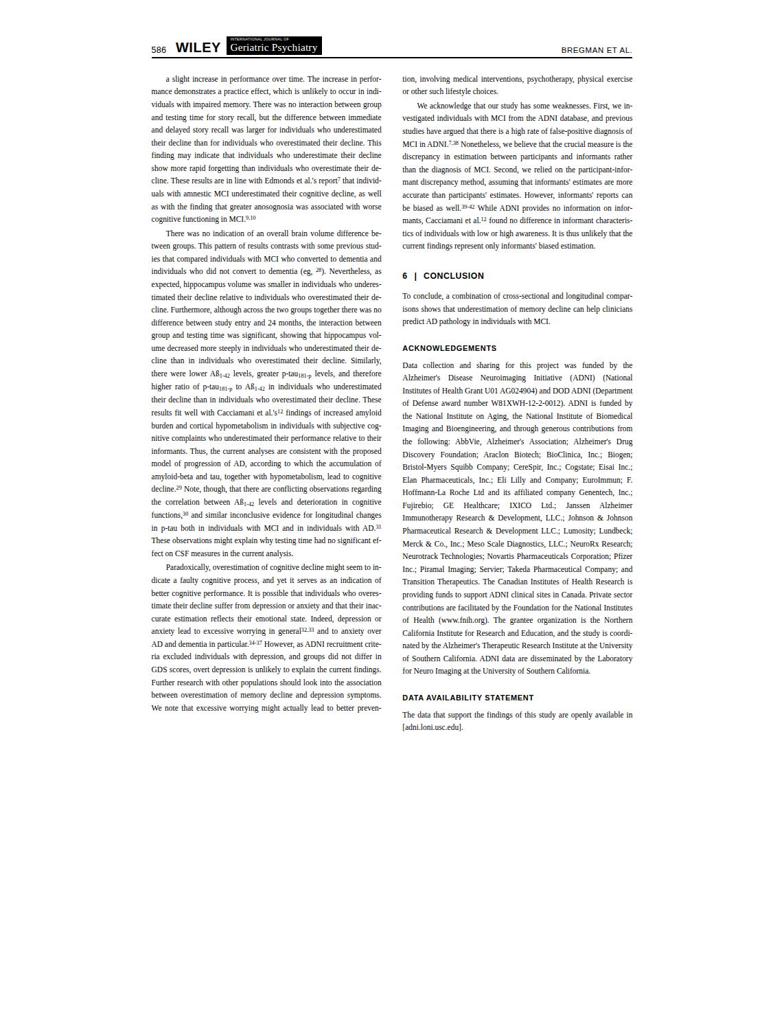586
WILEY
International Journal of Geriatric Psychiatry
BREGMAN ET AL.
a slight increase in performance over time. The increase in performance demonstrates a practice effect, which is unlikely to occur in individuals with impaired memory. There was no interaction between group and testing time for story recall, but the difference between immediate and delayed story recall was larger for individuals who underestimated their decline than for individuals who overestimated their decline. This finding may indicate that individuals who underestimate their decline show more rapid forgetting than individuals who overestimate their decline. These results are in line with Edmonds et al.'s report7 that individuals with amnestic MCI underestimated their cognitive decline, as well as with the finding that greater anosognosia was associated with worse cognitive functioning in MCI.9,10
There was no indication of an overall brain volume difference between groups. This pattern of results contrasts with some previous studies that compared individuals with MCI who converted to dementia and individuals who did not convert to dementia (eg, 28). Nevertheless, as expected, hippocampus volume was smaller in individuals who underestimated their decline relative to individuals who overestimated their decline. Furthermore, although across the two groups together there was no difference between study entry and 24 months, the interaction between group and testing time was significant, showing that hippocampus volume decreased more steeply in individuals who underestimated their decline than in individuals who overestimated their decline. Similarly, there were lower Aß1-42 levels, greater p-tau181-p levels, and therefore higher ratio of p-tau181-p to Aß1-42 in individuals who underestimated their decline than in individuals who overestimated their decline. These results fit well with Cacciamani et al.'s12 findings of increased amyloid burden and cortical hypometabolism in individuals with subjective cognitive complaints who underestimated their performance relative to their informants. Thus, the current analyses are consistent with the proposed model of progression of AD, according to which the accumulation of amyloid-beta and tau, together with hypometabolism, lead to cognitive decline.29 Note, though, that there are conflicting observations regarding the correlation between Aß1-42 levels and deterioration in cognitive functions,30 and similar inconclusive evidence for longitudinal changes in p-tau both in individuals with MCI and in individuals with AD.31 These observations might explain why testing time had no significant effect on CSF measures in the current analysis.
Paradoxically, overestimation of cognitive decline might seem to indicate a faulty cognitive process, and yet it serves as an indication of better cognitive performance. It is possible that individuals who overestimate their decline suffer from depression or anxiety and that their inaccurate estimation reflects their emotional state. Indeed, depression or anxiety lead to excessive worrying in general32,33 and to anxiety over AD and dementia in particular.34-37 However, as ADNI recruitment criteria excluded individuals with depression, and groups did not differ in GDS scores, overt depression is unlikely to explain the current findings. Further research with other populations should look into the association between overestimation of memory decline and depression symptoms. We note that excessive worrying might actually lead to better prevention, involving medical interventions, psychotherapy, physical exercise or other such lifestyle choices.
We acknowledge that our study has some weaknesses. First, we investigated individuals with MCI from the ADNI database, and previous studies have argued that there is a high rate of false-positive diagnosis of MCI in ADNI.7,38 Nonetheless, we believe that the crucial measure is the discrepancy in estimation between participants and informants rather than the diagnosis of MCI. Second, we relied on the participant-informant discrepancy method, assuming that informants' estimates are more accurate than participants' estimates. However, informants' reports can be biased as well.39-42 While ADNI provides no information on informants, Cacciamani et al.12 found no difference in informant characteristics of individuals with low or high awareness. It is thus unlikely that the current findings represent only informants' biased estimation.
6|CONCLUSION
To conclude, a combination of cross-sectional and longitudinal comparisons shows that underestimation of memory decline can help clinicians predict AD pathology in individuals with MCI.
ACKNOWLEDGEMENTS
Data collection and sharing for this project was funded by the Alzheimer's Disease Neuroimaging Initiative (ADNI) (National Institutes of Health Grant U01 AG024904) and DOD ADNI (Department of Defense award number W81XWH-12-2-0012). ADNI is funded by the National Institute on Aging, the National Institute of Biomedical Imaging and Bioengineering, and through generous contributions from the following: AbbVie, Alzheimer's Association; Alzheimer's Drug Discovery Foundation; Araclon Biotech; BioClinica, Inc.; Biogen; Bristol-Myers Squibb Company; CereSpir, Inc.; Cogstate; Eisai Inc.; Elan Pharmaceuticals, Inc.; Eli Lilly and Company; EuroImmun; F. Hoffmann-La Roche Ltd and its affiliated company Genentech, Inc.; Fujirebio; GE Healthcare; IXICO Ltd.; Janssen Alzheimer Immunotherapy Research & Development, LLC.; Johnson & Johnson Pharmaceutical Research & Development LLC.; Lumosity; Lundbeck; Merck & Co., Inc.; Meso Scale Diagnostics, LLC.; NeuroRx Research; Neurotrack Technologies; Novartis Pharmaceuticals Corporation; Pfizer Inc.; Piramal Imaging; Servier; Takeda Pharmaceutical Company; and Transition Therapeutics. The Canadian Institutes of Health Research is providing funds to support ADNI clinical sites in Canada. Private sector contributions are facilitated by the Foundation for the National Institutes of Health (www.fnih.org). The grantee organization is the Northern California Institute for Research and Education, and the study is coordinated by the Alzheimer's Therapeutic Research Institute at the University of Southern California. ADNI data are disseminated by the Laboratory for Neuro Imaging at the University of Southern California.
DATA AVAILABILITY STATEMENT
The data that support the findings of this study are openly available in [adni.loni.usc.edu].